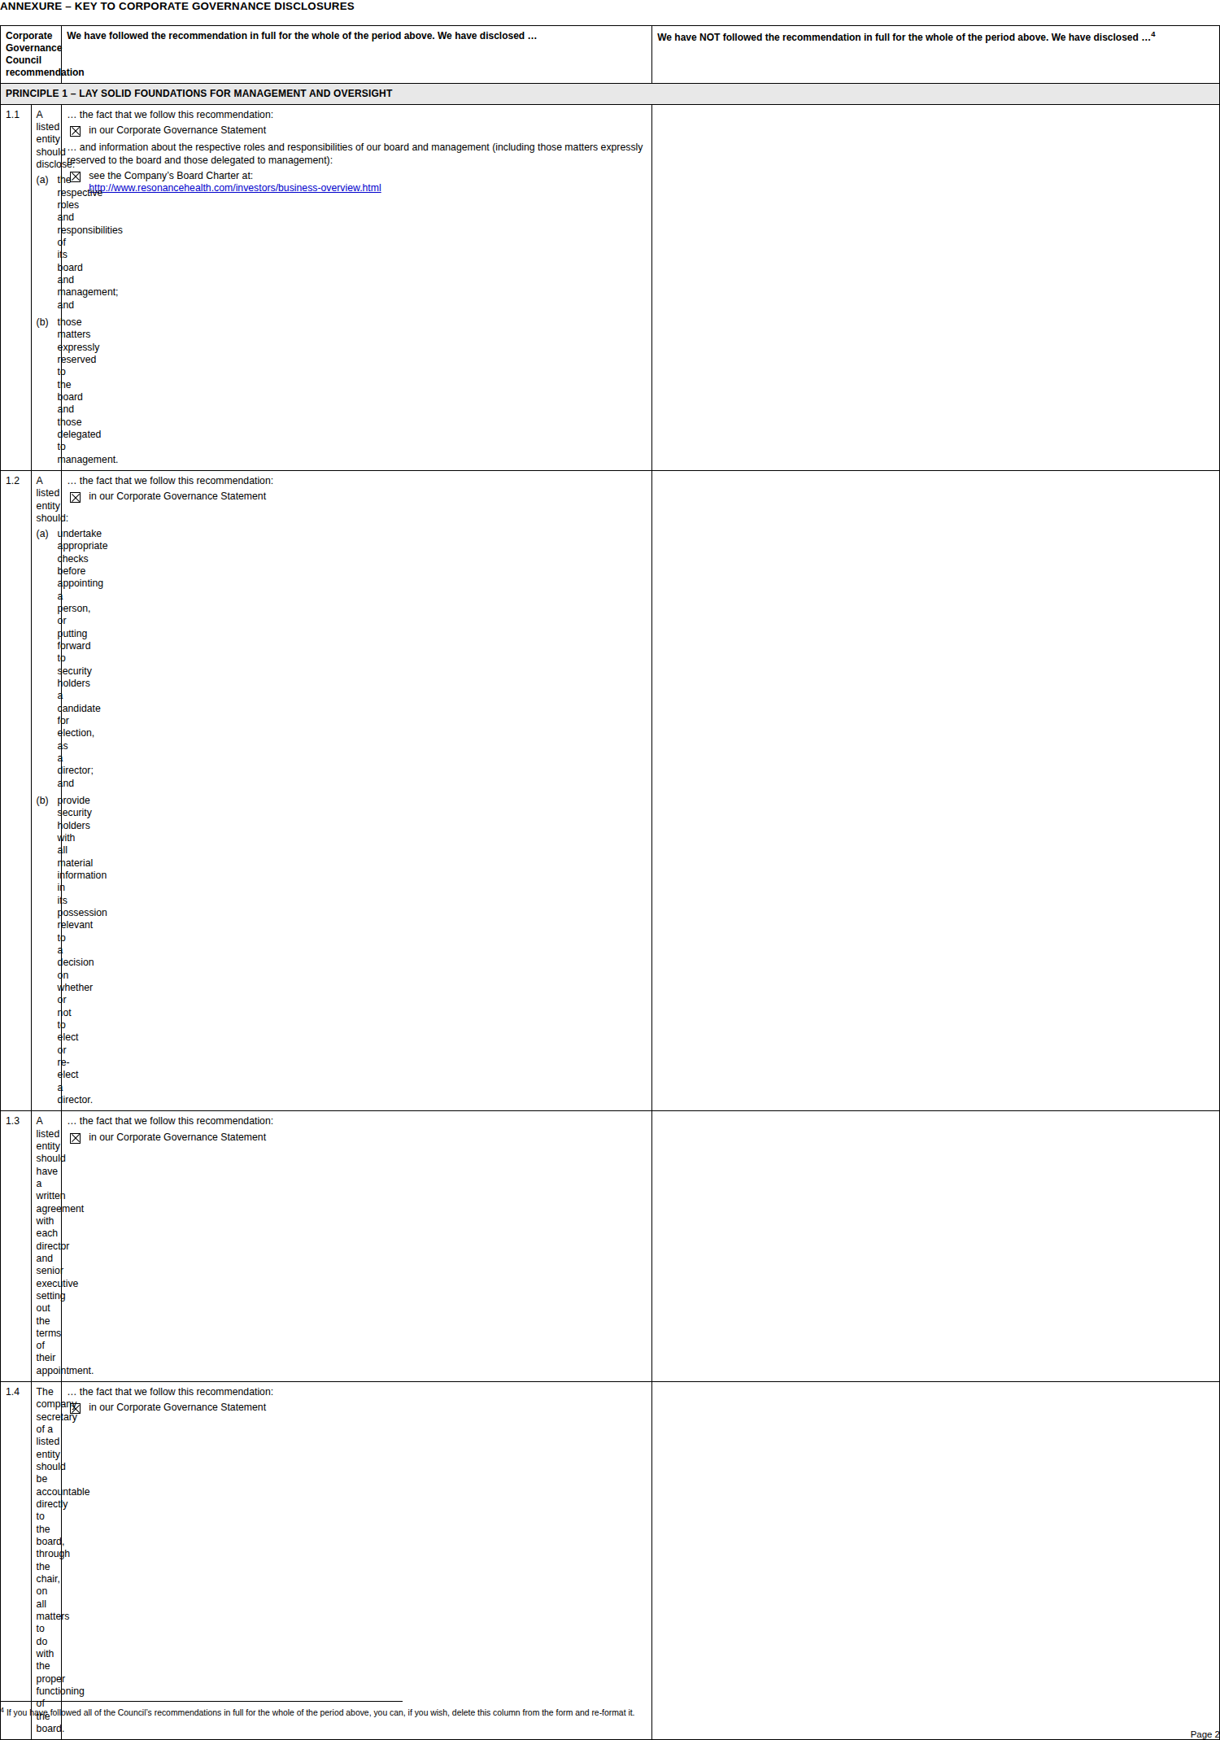ANNEXURE – KEY TO CORPORATE GOVERNANCE DISCLOSURES
| Corporate Governance Council recommendation | We have followed the recommendation in full for the whole of the period above. We have disclosed … | We have NOT followed the recommendation in full for the whole of the period above. We have disclosed … 4 |
| --- | --- | --- |
| PRINCIPLE 1 – LAY SOLID FOUNDATIONS FOR MANAGEMENT AND OVERSIGHT |
| 1.1 | A listed entity should disclose: (a) the respective roles and responsibilities of its board and management; and (b) those matters expressly reserved to the board and those delegated to management. | … the fact that we follow this recommendation: in our Corporate Governance Statement … and information about the respective roles and responsibilities of our board and management (including those matters expressly reserved to the board and those delegated to management): see the Company’s Board Charter at: http://www.resonancehealth.com/investors/business-overview.html | |
| 1.2 | A listed entity should: (a) undertake appropriate checks before appointing a person, or putting forward to security holders a candidate for election, as a director; and (b) provide security holders with all material information in its possession relevant to a decision on whether or not to elect or re-elect a director. | … the fact that we follow this recommendation: in our Corporate Governance Statement | |
| 1.3 | A listed entity should have a written agreement with each director and senior executive setting out the terms of their appointment. | … the fact that we follow this recommendation: in our Corporate Governance Statement | |
| 1.4 | The company secretary of a listed entity should be accountable directly to the board, through the chair, on all matters to do with the proper functioning of the board. | … the fact that we follow this recommendation: in our Corporate Governance Statement | |
4 If you have followed all of the Council’s recommendations in full for the whole of the period above, you can, if you wish, delete this column from the form and re-format it.
Page 2